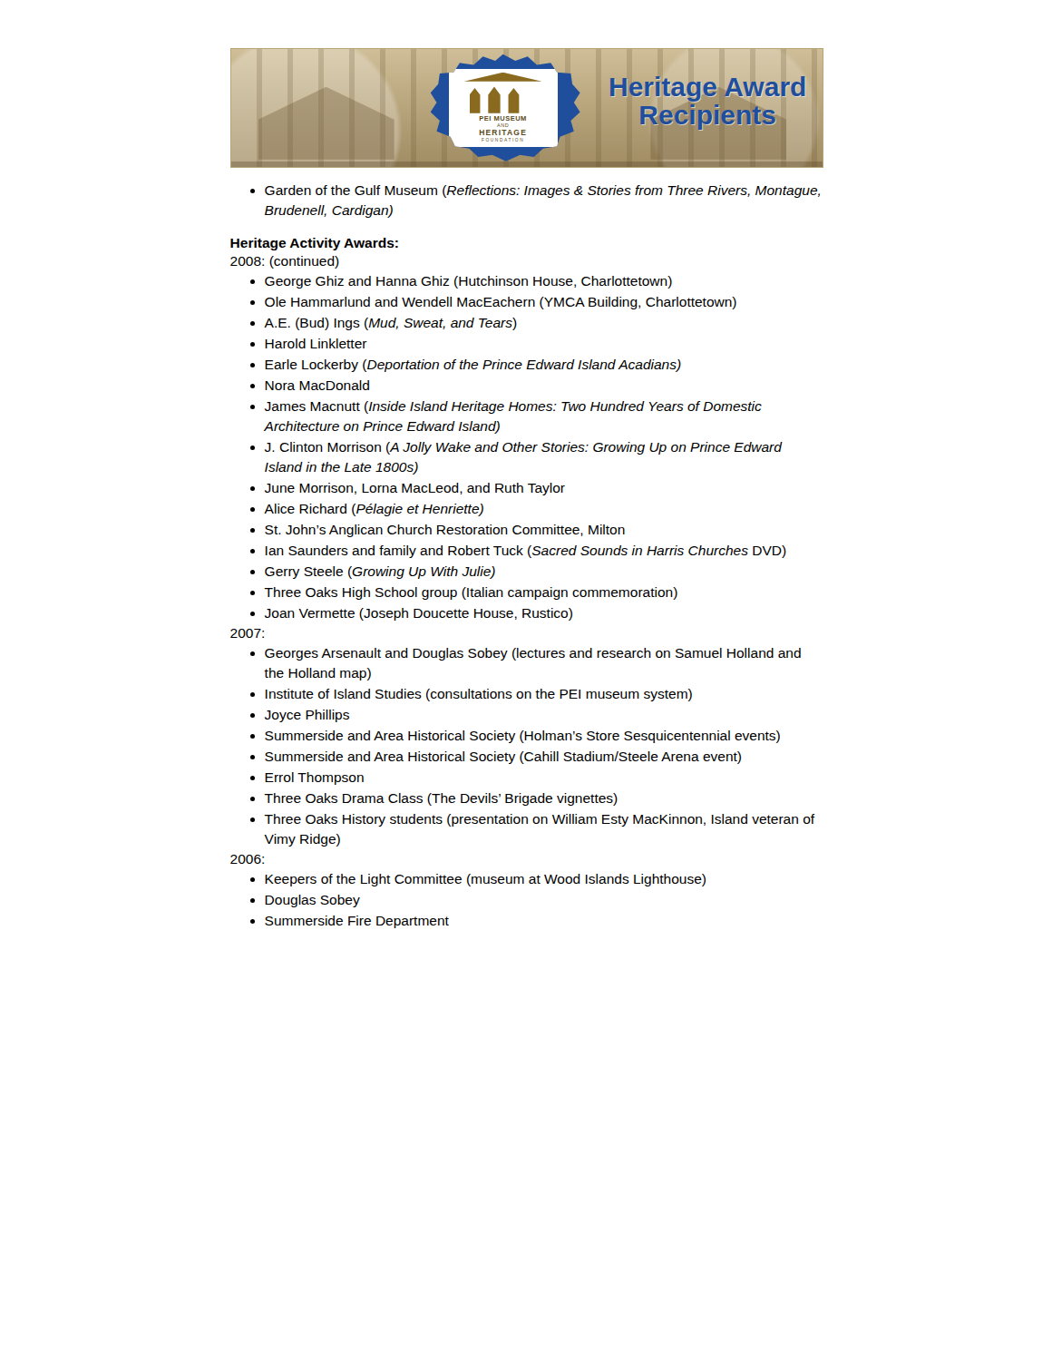PEI MUSEUM
AND
HERITAGE
FOUNDATION
Heritage Award
Recipients
Garden of the Gulf Museum (Reflections: Images & Stories from Three Rivers, Montague, Brudenell, Cardigan)
Heritage Activity Awards:
2008: (continued)
George Ghiz and Hanna Ghiz (Hutchinson House, Charlottetown)
Ole Hammarlund and Wendell MacEachern (YMCA Building, Charlottetown)
A.E. (Bud) Ings (Mud, Sweat, and Tears)
Harold Linkletter
Earle Lockerby (Deportation of the Prince Edward Island Acadians)
Nora MacDonald
James Macnutt (Inside Island Heritage Homes: Two Hundred Years of Domestic Architecture on Prince Edward Island)
J. Clinton Morrison (A Jolly Wake and Other Stories: Growing Up on Prince Edward Island in the Late 1800s)
June Morrison, Lorna MacLeod, and Ruth Taylor
Alice Richard (Pélagie et Henriette)
St. John’s Anglican Church Restoration Committee, Milton
Ian Saunders and family and Robert Tuck (Sacred Sounds in Harris Churches DVD)
Gerry Steele (Growing Up With Julie)
Three Oaks High School group (Italian campaign commemoration)
Joan Vermette (Joseph Doucette House, Rustico)
2007:
Georges Arsenault and Douglas Sobey (lectures and research on Samuel Holland and the Holland map)
Institute of Island Studies (consultations on the PEI museum system)
Joyce Phillips
Summerside and Area Historical Society (Holman’s Store Sesquicentennial events)
Summerside and Area Historical Society (Cahill Stadium/Steele Arena event)
Errol Thompson
Three Oaks Drama Class (The Devils’ Brigade vignettes)
Three Oaks History students (presentation on William Esty MacKinnon, Island veteran of Vimy Ridge)
2006:
Keepers of the Light Committee (museum at Wood Islands Lighthouse)
Douglas Sobey
Summerside Fire Department